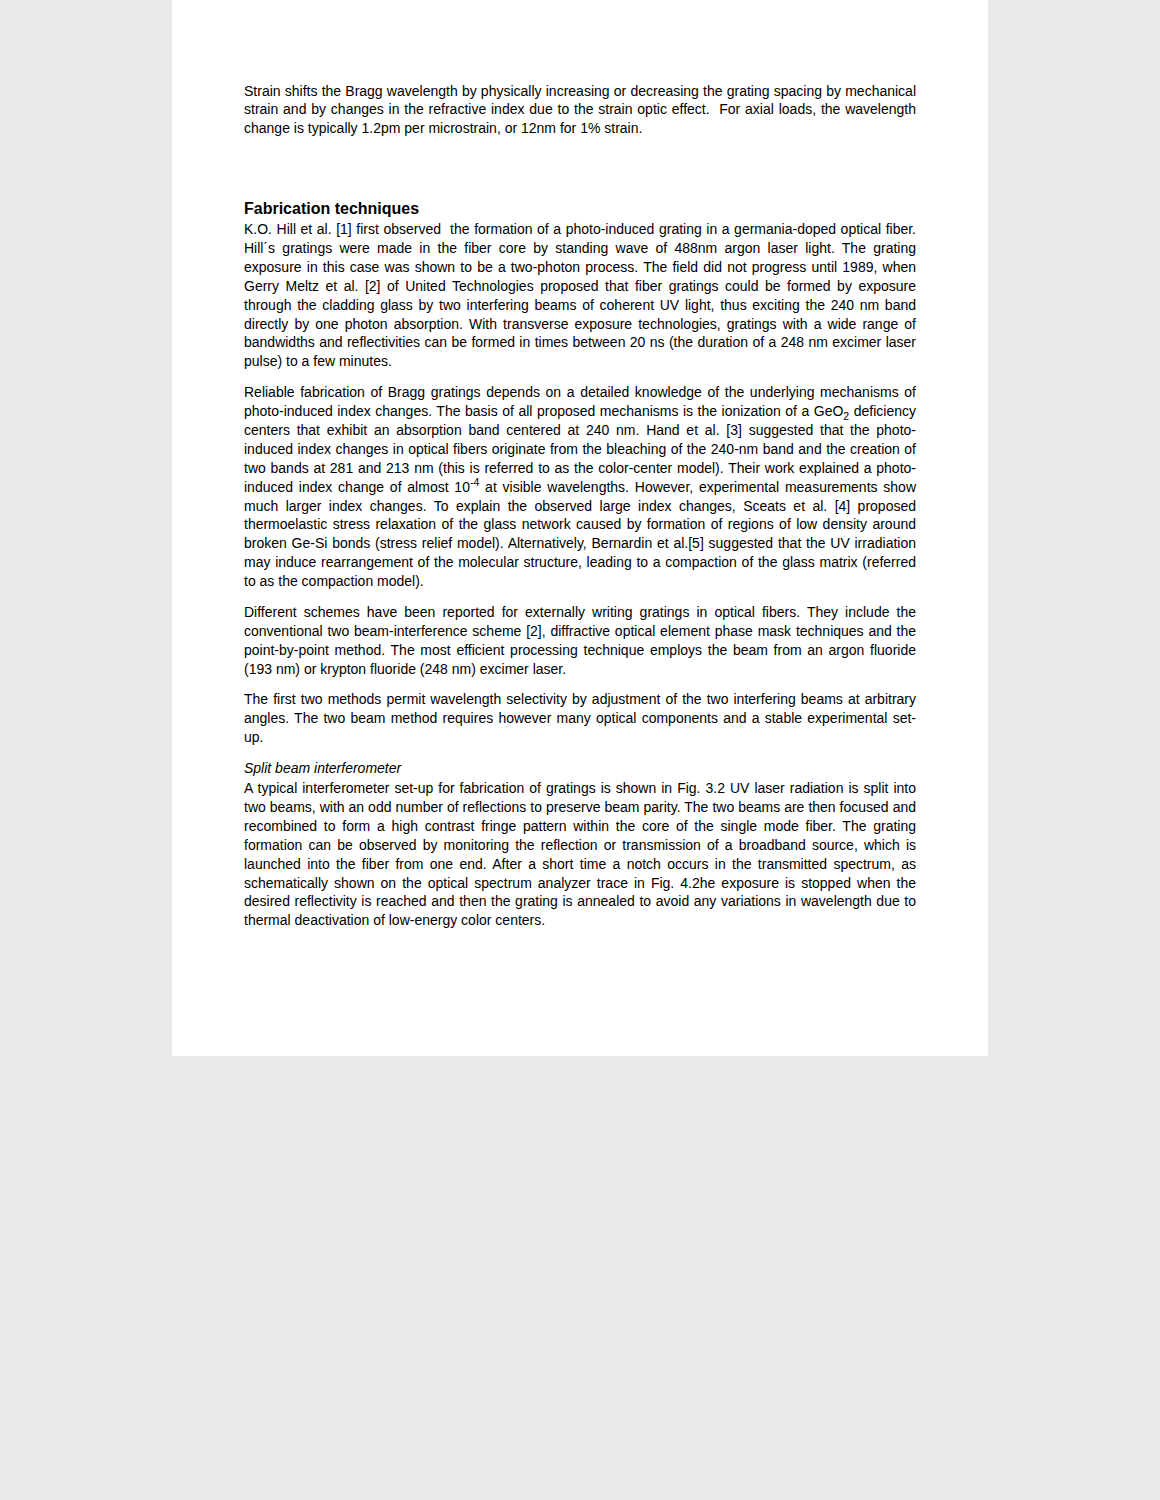Strain shifts the Bragg wavelength by physically increasing or decreasing the grating spacing by mechanical strain and by changes in the refractive index due to the strain optic effect. For axial loads, the wavelength change is typically 1.2pm per microstrain, or 12nm for 1% strain.
Fabrication techniques
K.O. Hill et al. [1] first observed the formation of a photo-induced grating in a germania-doped optical fiber. Hill´s gratings were made in the fiber core by standing wave of 488nm argon laser light. The grating exposure in this case was shown to be a two-photon process. The field did not progress until 1989, when Gerry Meltz et al. [2] of United Technologies proposed that fiber gratings could be formed by exposure through the cladding glass by two interfering beams of coherent UV light, thus exciting the 240 nm band directly by one photon absorption. With transverse exposure technologies, gratings with a wide range of bandwidths and reflectivities can be formed in times between 20 ns (the duration of a 248 nm excimer laser pulse) to a few minutes.
Reliable fabrication of Bragg gratings depends on a detailed knowledge of the underlying mechanisms of photo-induced index changes. The basis of all proposed mechanisms is the ionization of a GeO2 deficiency centers that exhibit an absorption band centered at 240 nm. Hand et al. [3] suggested that the photo-induced index changes in optical fibers originate from the bleaching of the 240-nm band and the creation of two bands at 281 and 213 nm (this is referred to as the color-center model). Their work explained a photo-induced index change of almost 10-4 at visible wavelengths. However, experimental measurements show much larger index changes. To explain the observed large index changes, Sceats et al. [4] proposed thermoelastic stress relaxation of the glass network caused by formation of regions of low density around broken Ge-Si bonds (stress relief model). Alternatively, Bernardin et al.[5] suggested that the UV irradiation may induce rearrangement of the molecular structure, leading to a compaction of the glass matrix (referred to as the compaction model).
Different schemes have been reported for externally writing gratings in optical fibers. They include the conventional two beam-interference scheme [2], diffractive optical element phase mask techniques and the point-by-point method. The most efficient processing technique employs the beam from an argon fluoride (193 nm) or krypton fluoride (248 nm) excimer laser.
The first two methods permit wavelength selectivity by adjustment of the two interfering beams at arbitrary angles. The two beam method requires however many optical components and a stable experimental set-up.
Split beam interferometer
A typical interferometer set-up for fabrication of gratings is shown in Fig. 3.2 UV laser radiation is split into two beams, with an odd number of reflections to preserve beam parity. The two beams are then focused and recombined to form a high contrast fringe pattern within the core of the single mode fiber. The grating formation can be observed by monitoring the reflection or transmission of a broadband source, which is launched into the fiber from one end. After a short time a notch occurs in the transmitted spectrum, as schematically shown on the optical spectrum analyzer trace in Fig. 4.2he exposure is stopped when the desired reflectivity is reached and then the grating is annealed to avoid any variations in wavelength due to thermal deactivation of low-energy color centers.